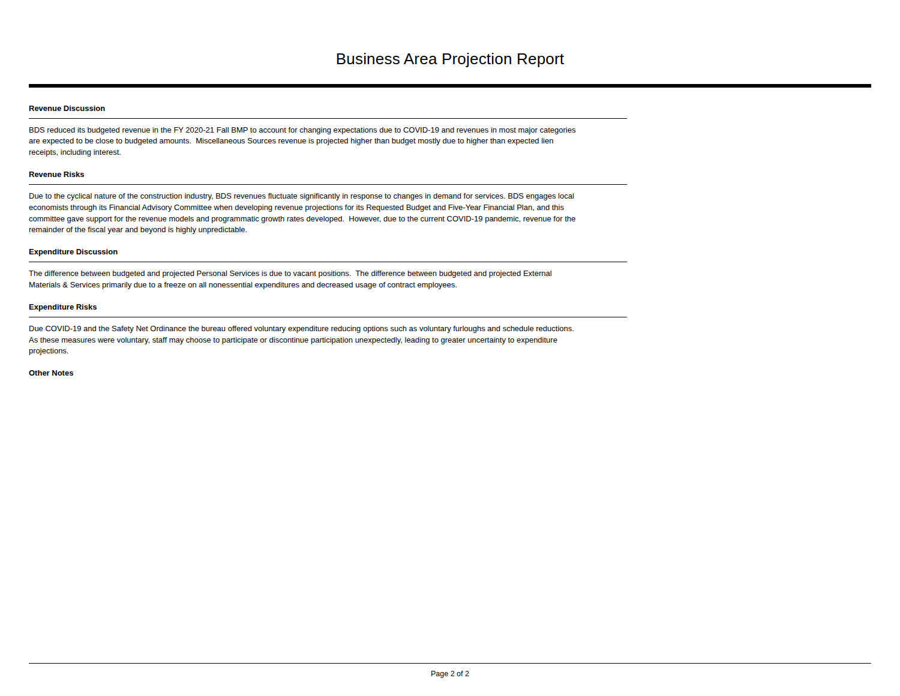Business Area Projection Report
Revenue Discussion
BDS reduced its budgeted revenue in the FY 2020-21 Fall BMP to account for changing expectations due to COVID-19 and revenues in most major categories are expected to be close to budgeted amounts. Miscellaneous Sources revenue is projected higher than budget mostly due to higher than expected lien receipts, including interest.
Revenue Risks
Due to the cyclical nature of the construction industry, BDS revenues fluctuate significantly in response to changes in demand for services. BDS engages local economists through its Financial Advisory Committee when developing revenue projections for its Requested Budget and Five-Year Financial Plan, and this committee gave support for the revenue models and programmatic growth rates developed. However, due to the current COVID-19 pandemic, revenue for the remainder of the fiscal year and beyond is highly unpredictable.
Expenditure Discussion
The difference between budgeted and projected Personal Services is due to vacant positions. The difference between budgeted and projected External Materials & Services primarily due to a freeze on all nonessential expenditures and decreased usage of contract employees.
Expenditure Risks
Due COVID-19 and the Safety Net Ordinance the bureau offered voluntary expenditure reducing options such as voluntary furloughs and schedule reductions. As these measures were voluntary, staff may choose to participate or discontinue participation unexpectedly, leading to greater uncertainty to expenditure projections.
Other Notes
Page 2 of 2